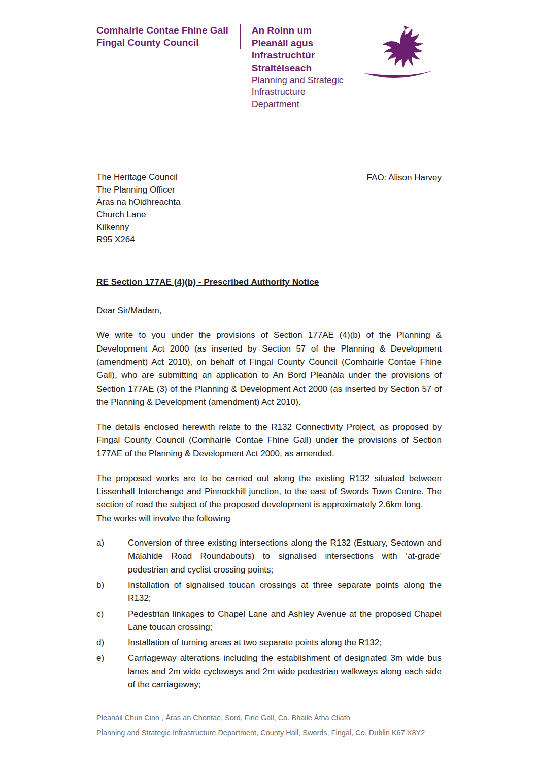Comhairle Contae Fhine Gall
Fingal County Council
An Roinn um Pleanáil agus
Infrastruchtúr Straitéiseach
Planning and Strategic
Infrastructure Department
The Heritage Council
The Planning Officer
Áras na hOidhreachta
Church Lane
Kilkenny
R95 X264
FAO: Alison Harvey
RE Section 177AE (4)(b) - Prescribed Authority Notice
Dear Sir/Madam,
We write to you under the provisions of Section 177AE (4)(b) of the Planning & Development Act 2000 (as inserted by Section 57 of the Planning & Development (amendment) Act 2010), on behalf of Fingal County Council (Comhairle Contae Fhine Gall), who are submitting an application to An Bord Pleanála under the provisions of Section 177AE (3) of the Planning & Development Act 2000 (as inserted by Section 57 of the Planning & Development (amendment) Act 2010).
The details enclosed herewith relate to the R132 Connectivity Project, as proposed by Fingal County Council (Comhairle Contae Fhine Gall) under the provisions of Section 177AE of the Planning & Development Act 2000, as amended.
The proposed works are to be carried out along the existing R132 situated between Lissenhall Interchange and Pinnockhill junction, to the east of Swords Town Centre. The section of road the subject of the proposed development is approximately 2.6km long.
The works will involve the following
a)
Conversion of three existing intersections along the R132 (Estuary, Seatown and Malahide Road Roundabouts) to signalised intersections with ‘at-grade’ pedestrian and cyclist crossing points;
b)
Installation of signalised toucan crossings at three separate points along the R132;
c)
Pedestrian linkages to Chapel Lane and Ashley Avenue at the proposed Chapel Lane toucan crossing;
d)
Installation of turning areas at two separate points along the R132;
e)
Carriageway alterations including the establishment of designated 3m wide bus lanes and 2m wide cycleways and 2m wide pedestrian walkways along each side of the carriageway;
Pleanáil Chun Cinn , Áras an Chontae, Sord, Fine Gall, Co. Bhaile Átha Cliath
Planning and Strategic Infrastructure Department, County Hall, Swords, Fingal, Co. Dublin K67 X8Y2